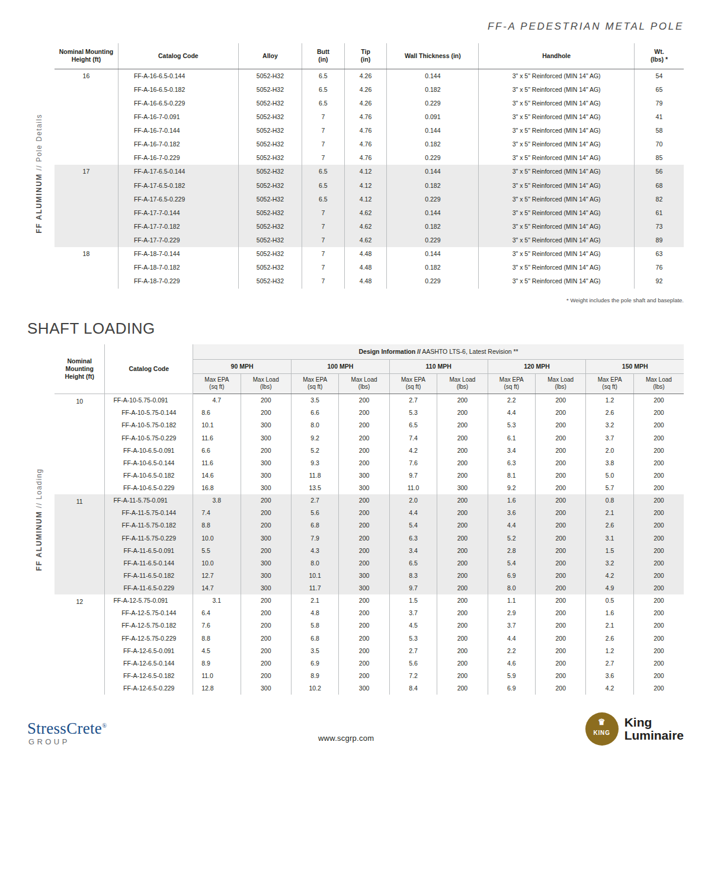FF-A PEDESTRIAN METAL POLE
FF ALUMINUM // Pole Details
| Nominal Mounting Height (ft) | Catalog Code | Alloy | Butt (in) | Tip (in) | Wall Thickness (in) | Handhole | Wt. (lbs) * |
| --- | --- | --- | --- | --- | --- | --- | --- |
| 16 | FF-A-16-6.5-0.144 | 5052-H32 | 6.5 | 4.26 | 0.144 | 3" x 5" Reinforced (MIN 14" AG) | 54 |
| | FF-A-16-6.5-0.182 | 5052-H32 | 6.5 | 4.26 | 0.182 | 3" x 5" Reinforced (MIN 14" AG) | 65 |
| | FF-A-16-6.5-0.229 | 5052-H32 | 6.5 | 4.26 | 0.229 | 3" x 5" Reinforced (MIN 14" AG) | 79 |
| | FF-A-16-7-0.091 | 5052-H32 | 7 | 4.76 | 0.091 | 3" x 5" Reinforced (MIN 14" AG) | 41 |
| | FF-A-16-7-0.144 | 5052-H32 | 7 | 4.76 | 0.144 | 3" x 5" Reinforced (MIN 14" AG) | 58 |
| | FF-A-16-7-0.182 | 5052-H32 | 7 | 4.76 | 0.182 | 3" x 5" Reinforced (MIN 14" AG) | 70 |
| | FF-A-16-7-0.229 | 5052-H32 | 7 | 4.76 | 0.229 | 3" x 5" Reinforced (MIN 14" AG) | 85 |
| 17 | FF-A-17-6.5-0.144 | 5052-H32 | 6.5 | 4.12 | 0.144 | 3" x 5" Reinforced (MIN 14" AG) | 56 |
| | FF-A-17-6.5-0.182 | 5052-H32 | 6.5 | 4.12 | 0.182 | 3" x 5" Reinforced (MIN 14" AG) | 68 |
| | FF-A-17-6.5-0.229 | 5052-H32 | 6.5 | 4.12 | 0.229 | 3" x 5" Reinforced (MIN 14" AG) | 82 |
| | FF-A-17-7-0.144 | 5052-H32 | 7 | 4.62 | 0.144 | 3" x 5" Reinforced (MIN 14" AG) | 61 |
| | FF-A-17-7-0.182 | 5052-H32 | 7 | 4.62 | 0.182 | 3" x 5" Reinforced (MIN 14" AG) | 73 |
| | FF-A-17-7-0.229 | 5052-H32 | 7 | 4.62 | 0.229 | 3" x 5" Reinforced (MIN 14" AG) | 89 |
| 18 | FF-A-18-7-0.144 | 5052-H32 | 7 | 4.48 | 0.144 | 3" x 5" Reinforced (MIN 14" AG) | 63 |
| | FF-A-18-7-0.182 | 5052-H32 | 7 | 4.48 | 0.182 | 3" x 5" Reinforced (MIN 14" AG) | 76 |
| | FF-A-18-7-0.229 | 5052-H32 | 7 | 4.48 | 0.229 | 3" x 5" Reinforced (MIN 14" AG) | 92 |
* Weight includes the pole shaft and baseplate.
SHAFT LOADING
FF ALUMINUM // Loading
| Nominal Mounting Height (ft) | Catalog Code | Design Information // AASHTO LTS-6, Latest Revision ** |
| --- | --- | --- |
| 90 MPH | 100 MPH | 110 MPH | 120 MPH | 150 MPH |
| Max EPA (sq ft) | Max Load (lbs) | Max EPA (sq ft) | Max Load (lbs) | Max EPA (sq ft) | Max Load (lbs) | Max EPA (sq ft) | Max Load (lbs) | Max EPA (sq ft) | Max Load (lbs) |
| 10 | FF-A-10-5.75-0.091 | 4.7 | 200 | 3.5 | 200 | 2.7 | 200 | 2.2 | 200 | 1.2 | 200 |
| FF-A-10-5.75-0.144 | 8.6 | 200 | 6.6 | 200 | 5.3 | 200 | 4.4 | 200 | 2.6 | 200 |
| FF-A-10-5.75-0.182 | 10.1 | 300 | 8.0 | 200 | 6.5 | 200 | 5.3 | 200 | 3.2 | 200 |
| FF-A-10-5.75-0.229 | 11.6 | 300 | 9.2 | 200 | 7.4 | 200 | 6.1 | 200 | 3.7 | 200 |
| FF-A-10-6.5-0.091 | 6.6 | 200 | 5.2 | 200 | 4.2 | 200 | 3.4 | 200 | 2.0 | 200 |
| FF-A-10-6.5-0.144 | 11.6 | 300 | 9.3 | 200 | 7.6 | 200 | 6.3 | 200 | 3.8 | 200 |
| FF-A-10-6.5-0.182 | 14.6 | 300 | 11.8 | 300 | 9.7 | 200 | 8.1 | 200 | 5.0 | 200 |
| FF-A-10-6.5-0.229 | 16.8 | 300 | 13.5 | 300 | 11.0 | 300 | 9.2 | 200 | 5.7 | 200 |
| 11 | FF-A-11-5.75-0.091 | 3.8 | 200 | 2.7 | 200 | 2.0 | 200 | 1.6 | 200 | 0.8 | 200 |
| FF-A-11-5.75-0.144 | 7.4 | 200 | 5.6 | 200 | 4.4 | 200 | 3.6 | 200 | 2.1 | 200 |
| FF-A-11-5.75-0.182 | 8.8 | 200 | 6.8 | 200 | 5.4 | 200 | 4.4 | 200 | 2.6 | 200 |
| FF-A-11-5.75-0.229 | 10.0 | 300 | 7.9 | 200 | 6.3 | 200 | 5.2 | 200 | 3.1 | 200 |
| FF-A-11-6.5-0.091 | 5.5 | 200 | 4.3 | 200 | 3.4 | 200 | 2.8 | 200 | 1.5 | 200 |
| FF-A-11-6.5-0.144 | 10.0 | 300 | 8.0 | 200 | 6.5 | 200 | 5.4 | 200 | 3.2 | 200 |
| FF-A-11-6.5-0.182 | 12.7 | 300 | 10.1 | 300 | 8.3 | 200 | 6.9 | 200 | 4.2 | 200 |
| FF-A-11-6.5-0.229 | 14.7 | 300 | 11.7 | 300 | 9.7 | 200 | 8.0 | 200 | 4.9 | 200 |
| 12 | FF-A-12-5.75-0.091 | 3.1 | 200 | 2.1 | 200 | 1.5 | 200 | 1.1 | 200 | 0.5 | 200 |
| FF-A-12-5.75-0.144 | 6.4 | 200 | 4.8 | 200 | 3.7 | 200 | 2.9 | 200 | 1.6 | 200 |
| FF-A-12-5.75-0.182 | 7.6 | 200 | 5.8 | 200 | 4.5 | 200 | 3.7 | 200 | 2.1 | 200 |
| FF-A-12-5.75-0.229 | 8.8 | 200 | 6.8 | 200 | 5.3 | 200 | 4.4 | 200 | 2.6 | 200 |
| FF-A-12-6.5-0.091 | 4.5 | 200 | 3.5 | 200 | 2.7 | 200 | 2.2 | 200 | 1.2 | 200 |
| FF-A-12-6.5-0.144 | 8.9 | 200 | 6.9 | 200 | 5.6 | 200 | 4.6 | 200 | 2.7 | 200 |
| FF-A-12-6.5-0.182 | 11.0 | 200 | 8.9 | 200 | 7.2 | 200 | 5.9 | 200 | 3.6 | 200 |
| FF-A-12-6.5-0.229 | 12.8 | 300 | 10.2 | 300 | 8.4 | 200 | 6.9 | 200 | 4.2 | 200 |
StressCrete®
GROUP
www.scgrp.com
KING
King
Luminaire